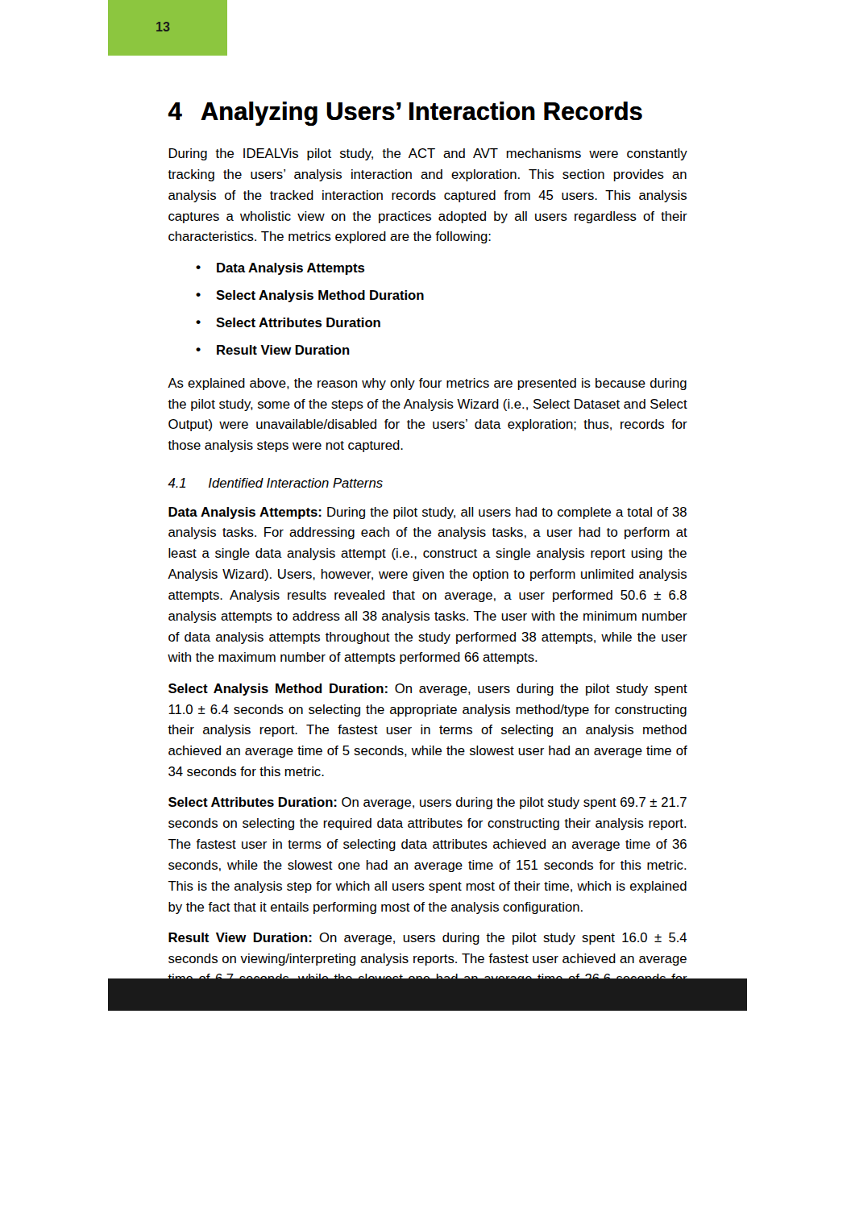13
4 Analyzing Users’ Interaction Records
During the IDEALVis pilot study, the ACT and AVT mechanisms were constantly tracking the users’ analysis interaction and exploration. This section provides an analysis of the tracked interaction records captured from 45 users. This analysis captures a wholistic view on the practices adopted by all users regardless of their characteristics. The metrics explored are the following:
Data Analysis Attempts
Select Analysis Method Duration
Select Attributes Duration
Result View Duration
As explained above, the reason why only four metrics are presented is because during the pilot study, some of the steps of the Analysis Wizard (i.e., Select Dataset and Select Output) were unavailable/disabled for the users’ data exploration; thus, records for those analysis steps were not captured.
4.1 Identified Interaction Patterns
Data Analysis Attempts: During the pilot study, all users had to complete a total of 38 analysis tasks. For addressing each of the analysis tasks, a user had to perform at least a single data analysis attempt (i.e., construct a single analysis report using the Analysis Wizard). Users, however, were given the option to perform unlimited analysis attempts. Analysis results revealed that on average, a user performed 50.6 ± 6.8 analysis attempts to address all 38 analysis tasks. The user with the minimum number of data analysis attempts throughout the study performed 38 attempts, while the user with the maximum number of attempts performed 66 attempts.
Select Analysis Method Duration: On average, users during the pilot study spent 11.0 ± 6.4 seconds on selecting the appropriate analysis method/type for constructing their analysis report. The fastest user in terms of selecting an analysis method achieved an average time of 5 seconds, while the slowest user had an average time of 34 seconds for this metric.
Select Attributes Duration: On average, users during the pilot study spent 69.7 ± 21.7 seconds on selecting the required data attributes for constructing their analysis report. The fastest user in terms of selecting data attributes achieved an average time of 36 seconds, while the slowest one had an average time of 151 seconds for this metric. This is the analysis step for which all users spent most of their time, which is explained by the fact that it entails performing most of the analysis configuration.
Result View Duration: On average, users during the pilot study spent 16.0 ± 5.4 seconds on viewing/interpreting analysis reports. The fastest user achieved an average time of 6.7 seconds, while the slowest one had an average time of 26.6 seconds for this metric.